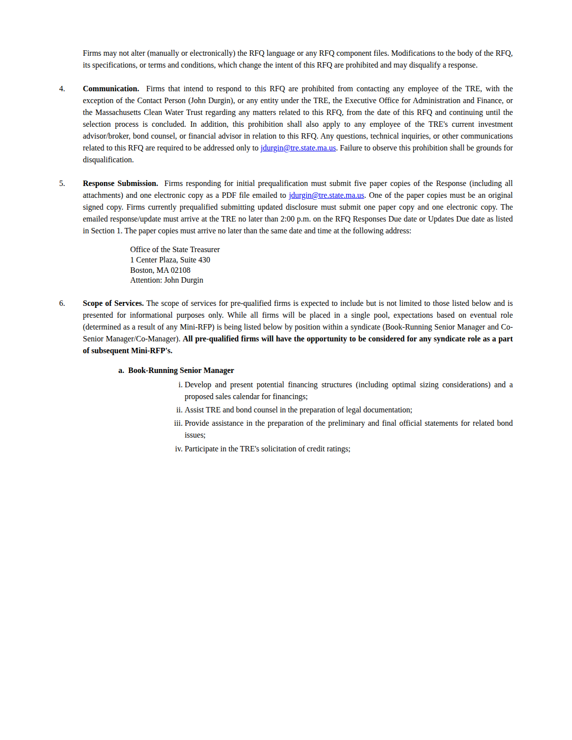Firms may not alter (manually or electronically) the RFQ language or any RFQ component files. Modifications to the body of the RFQ, its specifications, or terms and conditions, which change the intent of this RFQ are prohibited and may disqualify a response.
4. Communication. Firms that intend to respond to this RFQ are prohibited from contacting any employee of the TRE, with the exception of the Contact Person (John Durgin), or any entity under the TRE, the Executive Office for Administration and Finance, or the Massachusetts Clean Water Trust regarding any matters related to this RFQ, from the date of this RFQ and continuing until the selection process is concluded. In addition, this prohibition shall also apply to any employee of the TRE's current investment advisor/broker, bond counsel, or financial advisor in relation to this RFQ. Any questions, technical inquiries, or other communications related to this RFQ are required to be addressed only to jdurgin@tre.state.ma.us. Failure to observe this prohibition shall be grounds for disqualification.
5. Response Submission. Firms responding for initial prequalification must submit five paper copies of the Response (including all attachments) and one electronic copy as a PDF file emailed to jdurgin@tre.state.ma.us. One of the paper copies must be an original signed copy. Firms currently prequalified submitting updated disclosure must submit one paper copy and one electronic copy. The emailed response/update must arrive at the TRE no later than 2:00 p.m. on the RFQ Responses Due date or Updates Due date as listed in Section 1. The paper copies must arrive no later than the same date and time at the following address:
Office of the State Treasurer
1 Center Plaza, Suite 430
Boston, MA 02108
Attention: John Durgin
6. Scope of Services. The scope of services for pre-qualified firms is expected to include but is not limited to those listed below and is presented for informational purposes only. While all firms will be placed in a single pool, expectations based on eventual role (determined as a result of any Mini-RFP) is being listed below by position within a syndicate (Book-Running Senior Manager and Co-Senior Manager/Co-Manager). All pre-qualified firms will have the opportunity to be considered for any syndicate role as a part of subsequent Mini-RFP's.
a. Book-Running Senior Manager
Develop and present potential financing structures (including optimal sizing considerations) and a proposed sales calendar for financings;
Assist TRE and bond counsel in the preparation of legal documentation;
Provide assistance in the preparation of the preliminary and final official statements for related bond issues;
Participate in the TRE's solicitation of credit ratings;